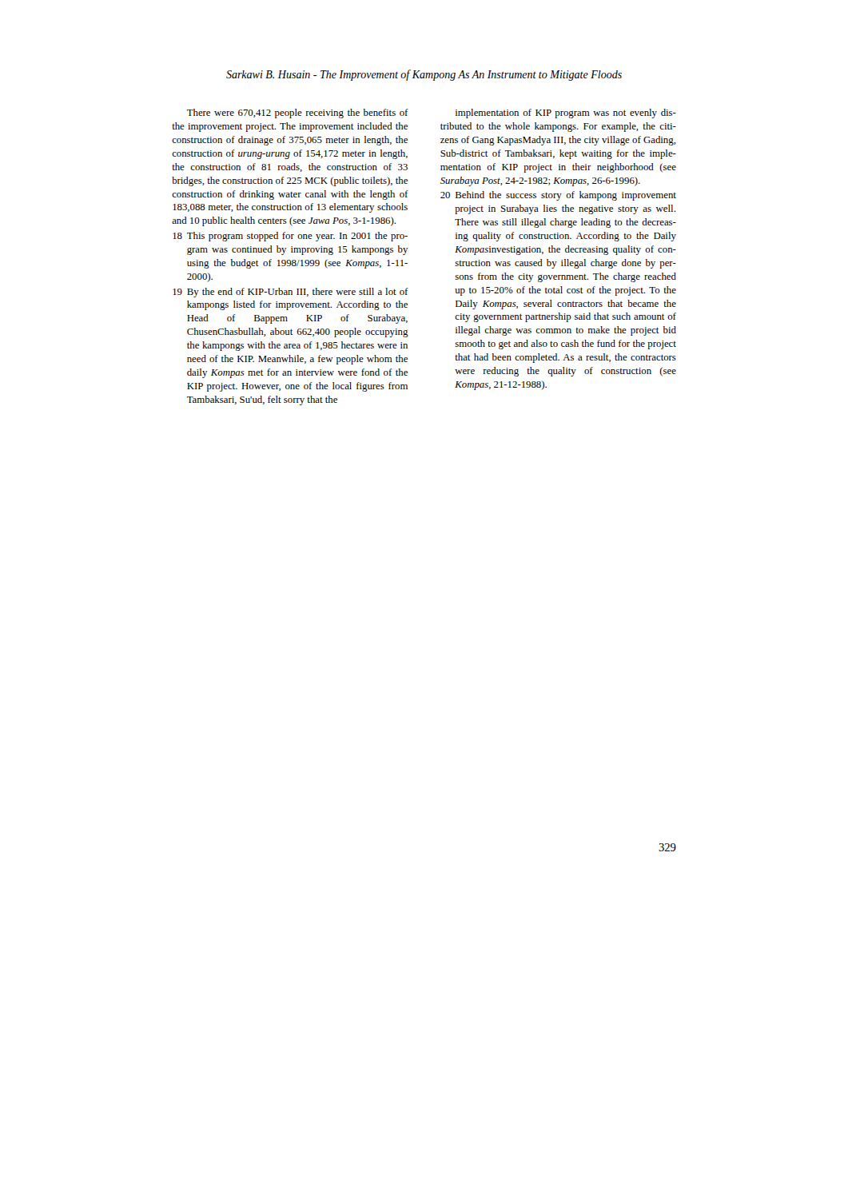Sarkawi B. Husain - The Improvement of Kampong As An Instrument to Mitigate Floods
There were 670,412 people receiving the benefits of the improvement project. The improvement included the construction of drainage of 375,065 meter in length, the construction of urung-urung of 154,172 meter in length, the construction of 81 roads, the construction of 33 bridges, the construction of 225 MCK (public toilets), the construction of drinking water canal with the length of 183,088 meter, the construction of 13 elementary schools and 10 public health centers (see Jawa Pos, 3-1-1986).
18
This program stopped for one year. In 2001 the program was continued by improving 15 kampongs by using the budget of 1998/1999 (see Kompas, 1-11-2000).
19
By the end of KIP-Urban III, there were still a lot of kampongs listed for improvement. According to the Head of Bappem KIP of Surabaya, ChusenChasbullah, about 662,400 people occupying the kampongs with the area of 1,985 hectares were in need of the KIP. Meanwhile, a few people whom the daily Kompas met for an interview were fond of the KIP project. However, one of the local figures from Tambaksari, Su'ud, felt sorry that the
implementation of KIP program was not evenly distributed to the whole kampongs. For example, the citizens of Gang KapasMadya III, the city village of Gading, Sub-district of Tambaksari, kept waiting for the implementation of KIP project in their neighborhood (see Surabaya Post, 24-2-1982; Kompas, 26-6-1996).
20
Behind the success story of kampong improvement project in Surabaya lies the negative story as well. There was still illegal charge leading to the decreasing quality of construction. According to the Daily Kompasinvestigation, the decreasing quality of construction was caused by illegal charge done by persons from the city government. The charge reached up to 15-20% of the total cost of the project. To the Daily Kompas, several contractors that became the city government partnership said that such amount of illegal charge was common to make the project bid smooth to get and also to cash the fund for the project that had been completed. As a result, the contractors were reducing the quality of construction (see Kompas, 21-12-1988).
329